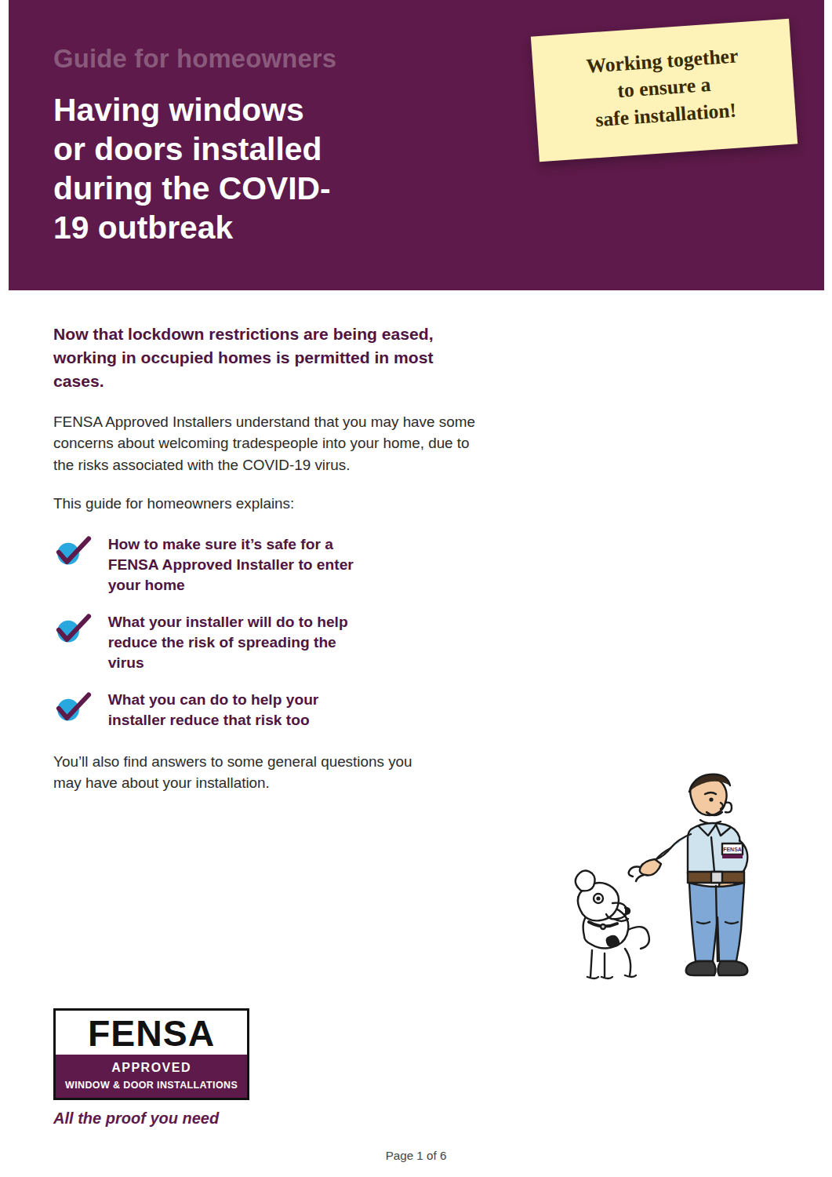Guide for homeowners
Having windows or doors installed during the COVID-19 outbreak
Working together to ensure a safe installation!
Now that lockdown restrictions are being eased, working in occupied homes is permitted in most cases.
FENSA Approved Installers understand that you may have some concerns about welcoming tradespeople into your home, due to the risks associated with the COVID-19 virus.
This guide for homeowners explains:
How to make sure it’s safe for a FENSA Approved Installer to enter your home
What your installer will do to help reduce the risk of spreading the virus
What you can do to help your installer reduce that risk too
You’ll also find answers to some general questions you may have about your installation.
FENSA
FENSA
APPROVED WINDOW & DOOR INSTALLATIONS
All the proof you need
Page 1 of 6